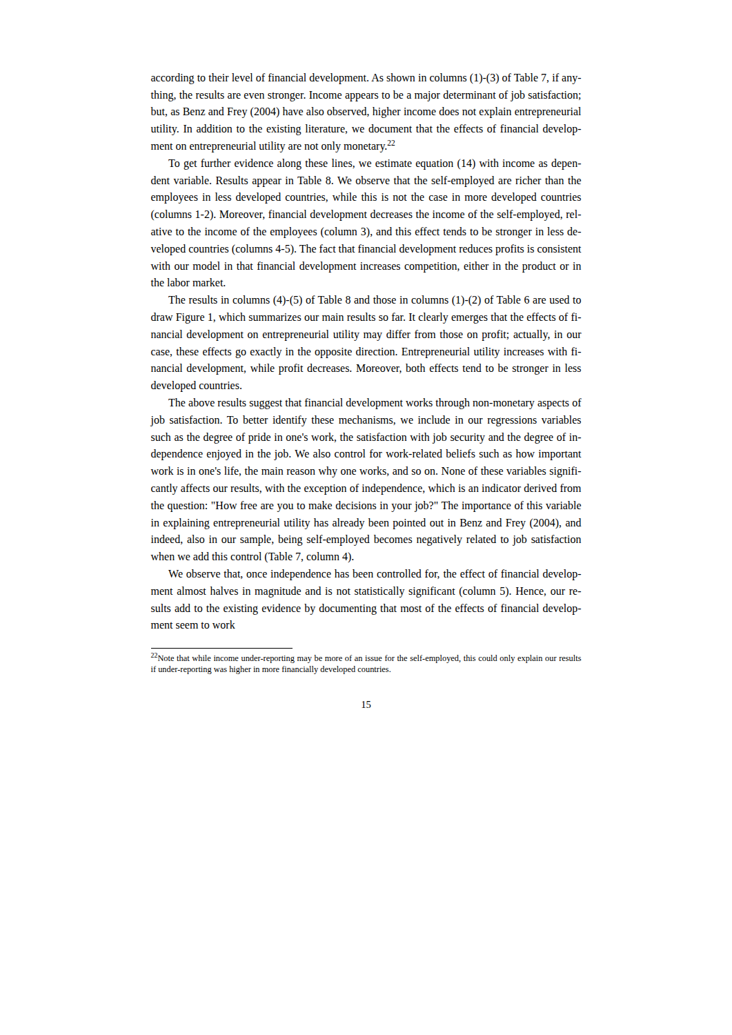according to their level of financial development. As shown in columns (1)-(3) of Table 7, if anything, the results are even stronger. Income appears to be a major determinant of job satisfaction; but, as Benz and Frey (2004) have also observed, higher income does not explain entrepreneurial utility. In addition to the existing literature, we document that the effects of financial development on entrepreneurial utility are not only monetary.22
To get further evidence along these lines, we estimate equation (14) with income as dependent variable. Results appear in Table 8. We observe that the self-employed are richer than the employees in less developed countries, while this is not the case in more developed countries (columns 1-2). Moreover, financial development decreases the income of the self-employed, relative to the income of the employees (column 3), and this effect tends to be stronger in less developed countries (columns 4-5). The fact that financial development reduces profits is consistent with our model in that financial development increases competition, either in the product or in the labor market.
The results in columns (4)-(5) of Table 8 and those in columns (1)-(2) of Table 6 are used to draw Figure 1, which summarizes our main results so far. It clearly emerges that the effects of financial development on entrepreneurial utility may differ from those on profit; actually, in our case, these effects go exactly in the opposite direction. Entrepreneurial utility increases with financial development, while profit decreases. Moreover, both effects tend to be stronger in less developed countries.
The above results suggest that financial development works through non-monetary aspects of job satisfaction. To better identify these mechanisms, we include in our regressions variables such as the degree of pride in one's work, the satisfaction with job security and the degree of independence enjoyed in the job. We also control for work-related beliefs such as how important work is in one's life, the main reason why one works, and so on. None of these variables significantly affects our results, with the exception of independence, which is an indicator derived from the question: "How free are you to make decisions in your job?" The importance of this variable in explaining entrepreneurial utility has already been pointed out in Benz and Frey (2004), and indeed, also in our sample, being self-employed becomes negatively related to job satisfaction when we add this control (Table 7, column 4).
We observe that, once independence has been controlled for, the effect of financial development almost halves in magnitude and is not statistically significant (column 5). Hence, our results add to the existing evidence by documenting that most of the effects of financial development seem to work
22Note that while income under-reporting may be more of an issue for the self-employed, this could only explain our results if under-reporting was higher in more financially developed countries.
15